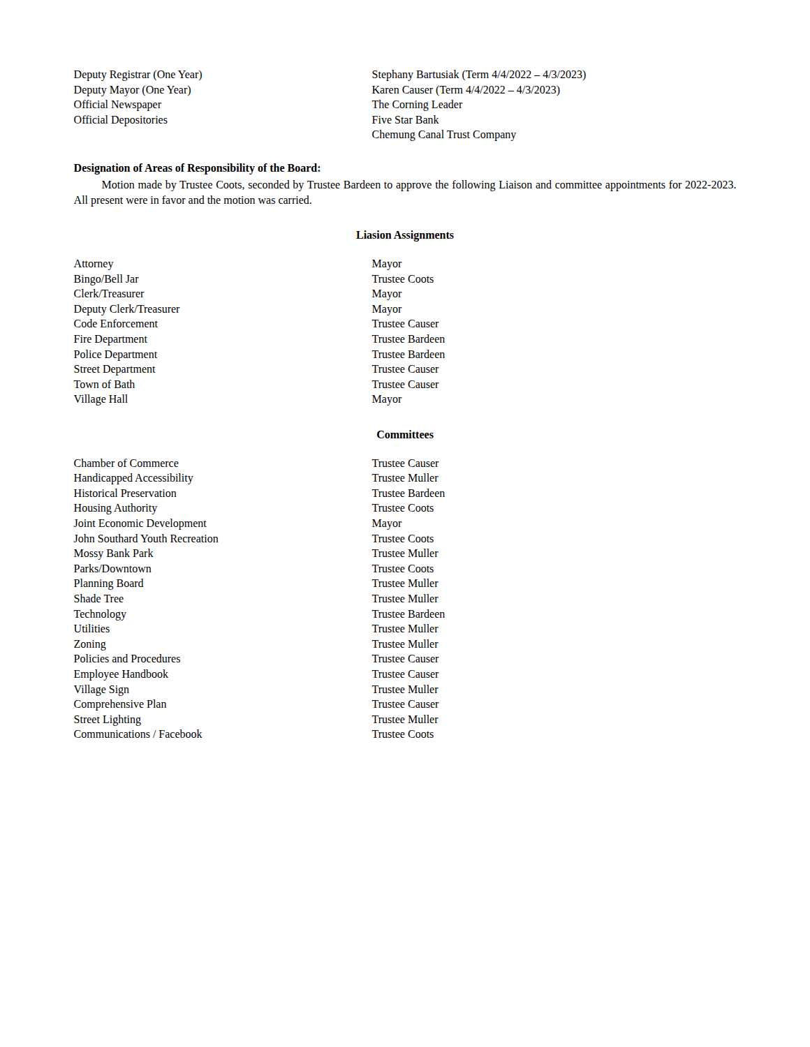| Deputy Registrar (One Year) | Stephany Bartusiak (Term 4/4/2022 – 4/3/2023) |
| Deputy Mayor (One Year) | Karen Causer (Term 4/4/2022 – 4/3/2023) |
| Official Newspaper | The Corning Leader |
| Official Depositories | Five Star Bank |
| | Chemung Canal Trust Company |
Designation of Areas of Responsibility of the Board:
Motion made by Trustee Coots, seconded by Trustee Bardeen to approve the following Liaison and committee appointments for 2022-2023. All present were in favor and the motion was carried.
Liasion Assignments
| Attorney | Mayor |
| Bingo/Bell Jar | Trustee Coots |
| Clerk/Treasurer | Mayor |
| Deputy Clerk/Treasurer | Mayor |
| Code Enforcement | Trustee Causer |
| Fire Department | Trustee Bardeen |
| Police Department | Trustee Bardeen |
| Street Department | Trustee Causer |
| Town of Bath | Trustee Causer |
| Village Hall | Mayor |
Committees
| Chamber of Commerce | Trustee Causer |
| Handicapped Accessibility | Trustee Muller |
| Historical Preservation | Trustee Bardeen |
| Housing Authority | Trustee Coots |
| Joint Economic Development | Mayor |
| John Southard Youth Recreation | Trustee Coots |
| Mossy Bank Park | Trustee Muller |
| Parks/Downtown | Trustee Coots |
| Planning Board | Trustee Muller |
| Shade Tree | Trustee Muller |
| Technology | Trustee Bardeen |
| Utilities | Trustee Muller |
| Zoning | Trustee Muller |
| Policies and Procedures | Trustee Causer |
| Employee Handbook | Trustee Causer |
| Village Sign | Trustee Muller |
| Comprehensive Plan | Trustee Causer |
| Street Lighting | Trustee Muller |
| Communications / Facebook | Trustee Coots |